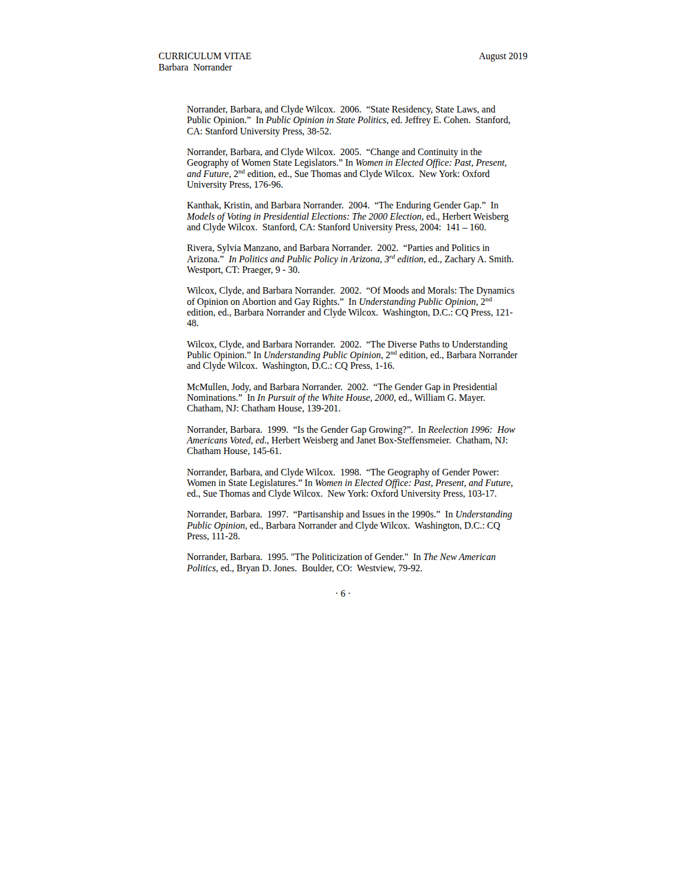CURRICULUM VITAE
Barbara Norrander
August 2019
Norrander, Barbara, and Clyde Wilcox. 2006. “State Residency, State Laws, and Public Opinion.” In Public Opinion in State Politics, ed. Jeffrey E. Cohen. Stanford, CA: Stanford University Press, 38-52.
Norrander, Barbara, and Clyde Wilcox. 2005. “Change and Continuity in the Geography of Women State Legislators.” In Women in Elected Office: Past, Present, and Future, 2nd edition, ed., Sue Thomas and Clyde Wilcox. New York: Oxford University Press, 176-96.
Kanthak, Kristin, and Barbara Norrander. 2004. “The Enduring Gender Gap.” In Models of Voting in Presidential Elections: The 2000 Election, ed., Herbert Weisberg and Clyde Wilcox. Stanford, CA: Stanford University Press, 2004: 141 – 160.
Rivera, Sylvia Manzano, and Barbara Norrander. 2002. “Parties and Politics in Arizona.” In Politics and Public Policy in Arizona, 3rd edition, ed., Zachary A. Smith. Westport, CT: Praeger, 9 - 30.
Wilcox, Clyde, and Barbara Norrander. 2002. “Of Moods and Morals: The Dynamics of Opinion on Abortion and Gay Rights.” In Understanding Public Opinion, 2nd edition, ed., Barbara Norrander and Clyde Wilcox. Washington, D.C.: CQ Press, 121-48.
Wilcox, Clyde, and Barbara Norrander. 2002. “The Diverse Paths to Understanding Public Opinion.” In Understanding Public Opinion, 2nd edition, ed., Barbara Norrander and Clyde Wilcox. Washington, D.C.: CQ Press, 1-16.
McMullen, Jody, and Barbara Norrander. 2002. “The Gender Gap in Presidential Nominations.” In In Pursuit of the White House, 2000, ed., William G. Mayer. Chatham, NJ: Chatham House, 139-201.
Norrander, Barbara. 1999. “Is the Gender Gap Growing?”. In Reelection 1996: How Americans Voted, ed., Herbert Weisberg and Janet Box-Steffensmeier. Chatham, NJ: Chatham House, 145-61.
Norrander, Barbara, and Clyde Wilcox. 1998. “The Geography of Gender Power: Women in State Legislatures.” In Women in Elected Office: Past, Present, and Future, ed., Sue Thomas and Clyde Wilcox. New York: Oxford University Press, 103-17.
Norrander, Barbara. 1997. “Partisanship and Issues in the 1990s.” In Understanding Public Opinion, ed., Barbara Norrander and Clyde Wilcox. Washington, D.C.: CQ Press, 111-28.
Norrander, Barbara. 1995. "The Politicization of Gender." In The New American Politics, ed., Bryan D. Jones. Boulder, CO: Westview, 79-92.
· 6 ·